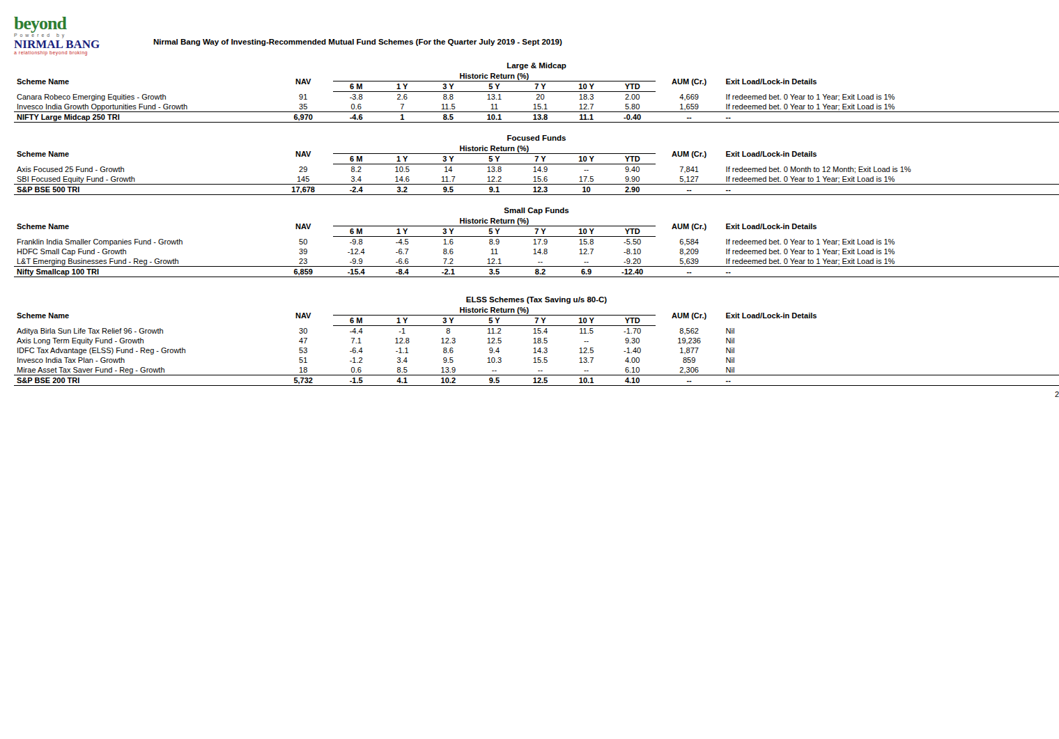beyond
P o w e r e d b y
NIRMAL BANG
a relationship beyond broking
Nirmal Bang Way of Investing-Recommended Mutual Fund Schemes (For the Quarter July 2019 - Sept 2019)
Large & Midcap
| Scheme Name | NAV | Historic Return (%) | AUM (Cr.) | Exit Load/Lock-in Details |
| --- | --- | --- | --- | --- |
| 6 M | 1 Y | 3 Y | 5 Y | 7 Y | 10 Y | YTD |
| Canara Robeco Emerging Equities - Growth | 91 | -3.8 | 2.6 | 8.8 | 13.1 | 20 | 18.3 | 2.00 | 4,669 | If redeemed bet. 0 Year to 1 Year; Exit Load is 1% |
| Invesco India Growth Opportunities Fund - Growth | 35 | 0.6 | 7 | 11.5 | 11 | 15.1 | 12.7 | 5.80 | 1,659 | If redeemed bet. 0 Year to 1 Year; Exit Load is 1% |
| NIFTY Large Midcap 250 TRI | 6,970 | -4.6 | 1 | 8.5 | 10.1 | 13.8 | 11.1 | -0.40 | -- | -- |
Focused Funds
| Scheme Name | NAV | Historic Return (%) | AUM (Cr.) | Exit Load/Lock-in Details |
| --- | --- | --- | --- | --- |
| 6 M | 1 Y | 3 Y | 5 Y | 7 Y | 10 Y | YTD |
| Axis Focused 25 Fund - Growth | 29 | 8.2 | 10.5 | 14 | 13.8 | 14.9 | -- | 9.40 | 7,841 | If redeemed bet. 0 Month to 12 Month; Exit Load is 1% |
| SBI Focused Equity Fund - Growth | 145 | 3.4 | 14.6 | 11.7 | 12.2 | 15.6 | 17.5 | 9.90 | 5,127 | If redeemed bet. 0 Year to 1 Year; Exit Load is 1% |
| S&P BSE 500 TRI | 17,678 | -2.4 | 3.2 | 9.5 | 9.1 | 12.3 | 10 | 2.90 | -- | -- |
Small Cap Funds
| Scheme Name | NAV | Historic Return (%) | AUM (Cr.) | Exit Load/Lock-in Details |
| --- | --- | --- | --- | --- |
| 6 M | 1 Y | 3 Y | 5 Y | 7 Y | 10 Y | YTD |
| Franklin India Smaller Companies Fund - Growth | 50 | -9.8 | -4.5 | 1.6 | 8.9 | 17.9 | 15.8 | -5.50 | 6,584 | If redeemed bet. 0 Year to 1 Year; Exit Load is 1% |
| HDFC Small Cap Fund - Growth | 39 | -12.4 | -6.7 | 8.6 | 11 | 14.8 | 12.7 | -8.10 | 8,209 | If redeemed bet. 0 Year to 1 Year; Exit Load is 1% |
| L&T Emerging Businesses Fund - Reg - Growth | 23 | -9.9 | -6.6 | 7.2 | 12.1 | -- | -- | -9.20 | 5,639 | If redeemed bet. 0 Year to 1 Year; Exit Load is 1% |
| Nifty Smallcap 100 TRI | 6,859 | -15.4 | -8.4 | -2.1 | 3.5 | 8.2 | 6.9 | -12.40 | -- | -- |
ELSS Schemes (Tax Saving u/s 80-C)
| Scheme Name | NAV | Historic Return (%) | AUM (Cr.) | Exit Load/Lock-in Details |
| --- | --- | --- | --- | --- |
| 6 M | 1 Y | 3 Y | 5 Y | 7 Y | 10 Y | YTD |
| Aditya Birla Sun Life Tax Relief 96 - Growth | 30 | -4.4 | -1 | 8 | 11.2 | 15.4 | 11.5 | -1.70 | 8,562 | Nil |
| Axis Long Term Equity Fund - Growth | 47 | 7.1 | 12.8 | 12.3 | 12.5 | 18.5 | -- | 9.30 | 19,236 | Nil |
| IDFC Tax Advantage (ELSS) Fund - Reg - Growth | 53 | -6.4 | -1.1 | 8.6 | 9.4 | 14.3 | 12.5 | -1.40 | 1,877 | Nil |
| Invesco India Tax Plan - Growth | 51 | -1.2 | 3.4 | 9.5 | 10.3 | 15.5 | 13.7 | 4.00 | 859 | Nil |
| Mirae Asset Tax Saver Fund - Reg - Growth | 18 | 0.6 | 8.5 | 13.9 | -- | -- | -- | 6.10 | 2,306 | Nil |
| S&P BSE 200 TRI | 5,732 | -1.5 | 4.1 | 10.2 | 9.5 | 12.5 | 10.1 | 4.10 | -- | -- |
2